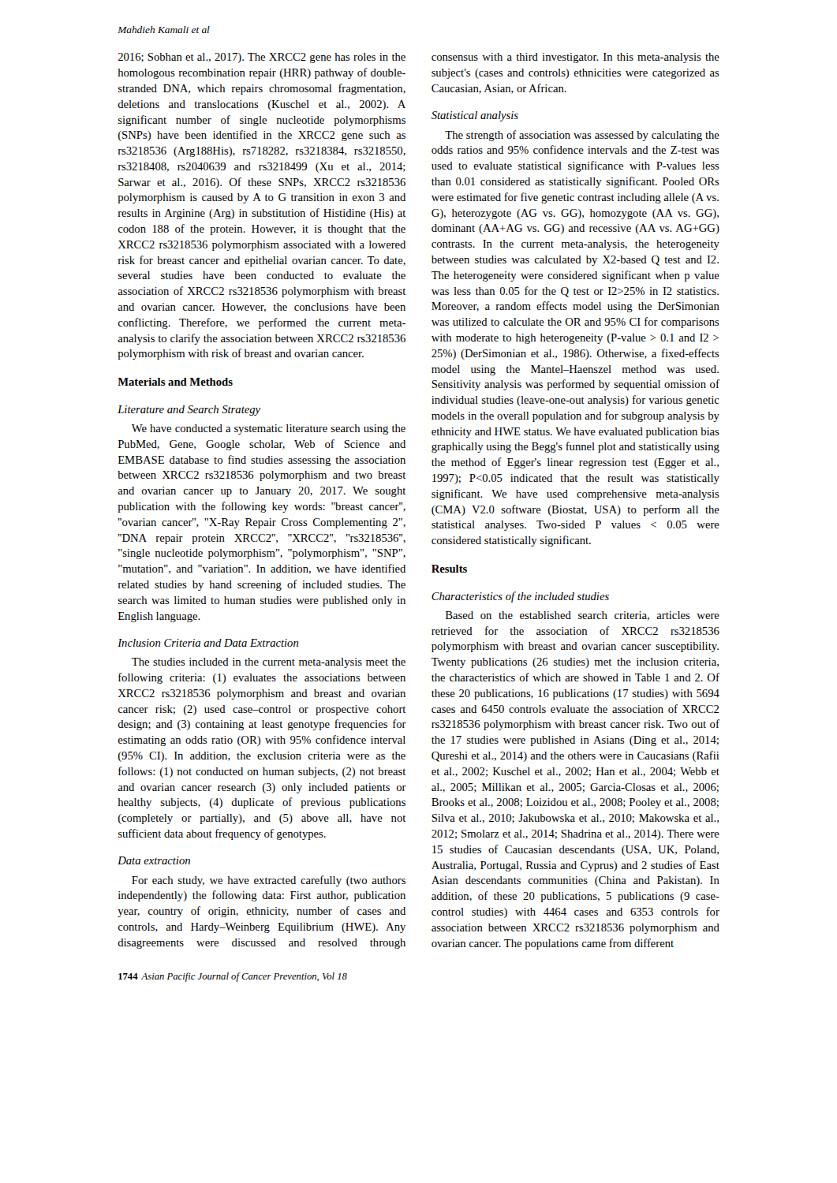Mahdieh Kamali et al
2016; Sobhan et al., 2017). The XRCC2 gene has roles in the homologous recombination repair (HRR) pathway of double-stranded DNA, which repairs chromosomal fragmentation, deletions and translocations (Kuschel et al., 2002). A significant number of single nucleotide polymorphisms (SNPs) have been identified in the XRCC2 gene such as rs3218536 (Arg188His), rs718282, rs3218384, rs3218550, rs3218408, rs2040639 and rs3218499 (Xu et al., 2014; Sarwar et al., 2016). Of these SNPs, XRCC2 rs3218536 polymorphism is caused by A to G transition in exon 3 and results in Arginine (Arg) in substitution of Histidine (His) at codon 188 of the protein. However, it is thought that the XRCC2 rs3218536 polymorphism associated with a lowered risk for breast cancer and epithelial ovarian cancer. To date, several studies have been conducted to evaluate the association of XRCC2 rs3218536 polymorphism with breast and ovarian cancer. However, the conclusions have been conflicting. Therefore, we performed the current meta-analysis to clarify the association between XRCC2 rs3218536 polymorphism with risk of breast and ovarian cancer.
Materials and Methods
Literature and Search Strategy
We have conducted a systematic literature search using the PubMed, Gene, Google scholar, Web of Science and EMBASE database to find studies assessing the association between XRCC2 rs3218536 polymorphism and two breast and ovarian cancer up to January 20, 2017. We sought publication with the following key words: ''breast cancer'', ''ovarian cancer'', "X-Ray Repair Cross Complementing 2", ''DNA repair protein XRCC2'', ''XRCC2'', ''rs3218536'', "single nucleotide polymorphism", "polymorphism", "SNP", "mutation", and "variation". In addition, we have identified related studies by hand screening of included studies. The search was limited to human studies were published only in English language.
Inclusion Criteria and Data Extraction
The studies included in the current meta-analysis meet the following criteria: (1) evaluates the associations between XRCC2 rs3218536 polymorphism and breast and ovarian cancer risk; (2) used case–control or prospective cohort design; and (3) containing at least genotype frequencies for estimating an odds ratio (OR) with 95% confidence interval (95% CI). In addition, the exclusion criteria were as the follows: (1) not conducted on human subjects, (2) not breast and ovarian cancer research (3) only included patients or healthy subjects, (4) duplicate of previous publications (completely or partially), and (5) above all, have not sufficient data about frequency of genotypes.
Data extraction
For each study, we have extracted carefully (two authors independently) the following data: First author, publication year, country of origin, ethnicity, number of cases and controls, and Hardy–Weinberg Equilibrium (HWE). Any disagreements were discussed and resolved through consensus with a third investigator. In this meta-analysis the subject's (cases and controls) ethnicities were categorized as Caucasian, Asian, or African.
Statistical analysis
The strength of association was assessed by calculating the odds ratios and 95% confidence intervals and the Z-test was used to evaluate statistical significance with P-values less than 0.01 considered as statistically significant. Pooled ORs were estimated for five genetic contrast including allele (A vs. G), heterozygote (AG vs. GG), homozygote (AA vs. GG), dominant (AA+AG vs. GG) and recessive (AA vs. AG+GG) contrasts. In the current meta-analysis, the heterogeneity between studies was calculated by X2-based Q test and I2. The heterogeneity were considered significant when p value was less than 0.05 for the Q test or I2>25% in I2 statistics. Moreover, a random effects model using the DerSimonian was utilized to calculate the OR and 95% CI for comparisons with moderate to high heterogeneity (P-value > 0.1 and I2 > 25%) (DerSimonian et al., 1986). Otherwise, a fixed-effects model using the Mantel–Haenszel method was used. Sensitivity analysis was performed by sequential omission of individual studies (leave-one-out analysis) for various genetic models in the overall population and for subgroup analysis by ethnicity and HWE status. We have evaluated publication bias graphically using the Begg's funnel plot and statistically using the method of Egger's linear regression test (Egger et al., 1997); P<0.05 indicated that the result was statistically significant. We have used comprehensive meta-analysis (CMA) V2.0 software (Biostat, USA) to perform all the statistical analyses. Two-sided P values < 0.05 were considered statistically significant.
Results
Characteristics of the included studies
Based on the established search criteria, articles were retrieved for the association of XRCC2 rs3218536 polymorphism with breast and ovarian cancer susceptibility. Twenty publications (26 studies) met the inclusion criteria, the characteristics of which are showed in Table 1 and 2. Of these 20 publications, 16 publications (17 studies) with 5694 cases and 6450 controls evaluate the association of XRCC2 rs3218536 polymorphism with breast cancer risk. Two out of the 17 studies were published in Asians (Ding et al., 2014; Qureshi et al., 2014) and the others were in Caucasians (Rafii et al., 2002; Kuschel et al., 2002; Han et al., 2004; Webb et al., 2005; Millikan et al., 2005; Garcia-Closas et al., 2006; Brooks et al., 2008; Loizidou et al., 2008; Pooley et al., 2008; Silva et al., 2010; Jakubowska et al., 2010; Makowska et al., 2012; Smolarz et al., 2014; Shadrina et al., 2014). There were 15 studies of Caucasian descendants (USA, UK, Poland, Australia, Portugal, Russia and Cyprus) and 2 studies of East Asian descendants communities (China and Pakistan). In addition, of these 20 publications, 5 publications (9 case-control studies) with 4464 cases and 6353 controls for association between XRCC2 rs3218536 polymorphism and ovarian cancer. The populations came from different
1744 Asian Pacific Journal of Cancer Prevention, Vol 18